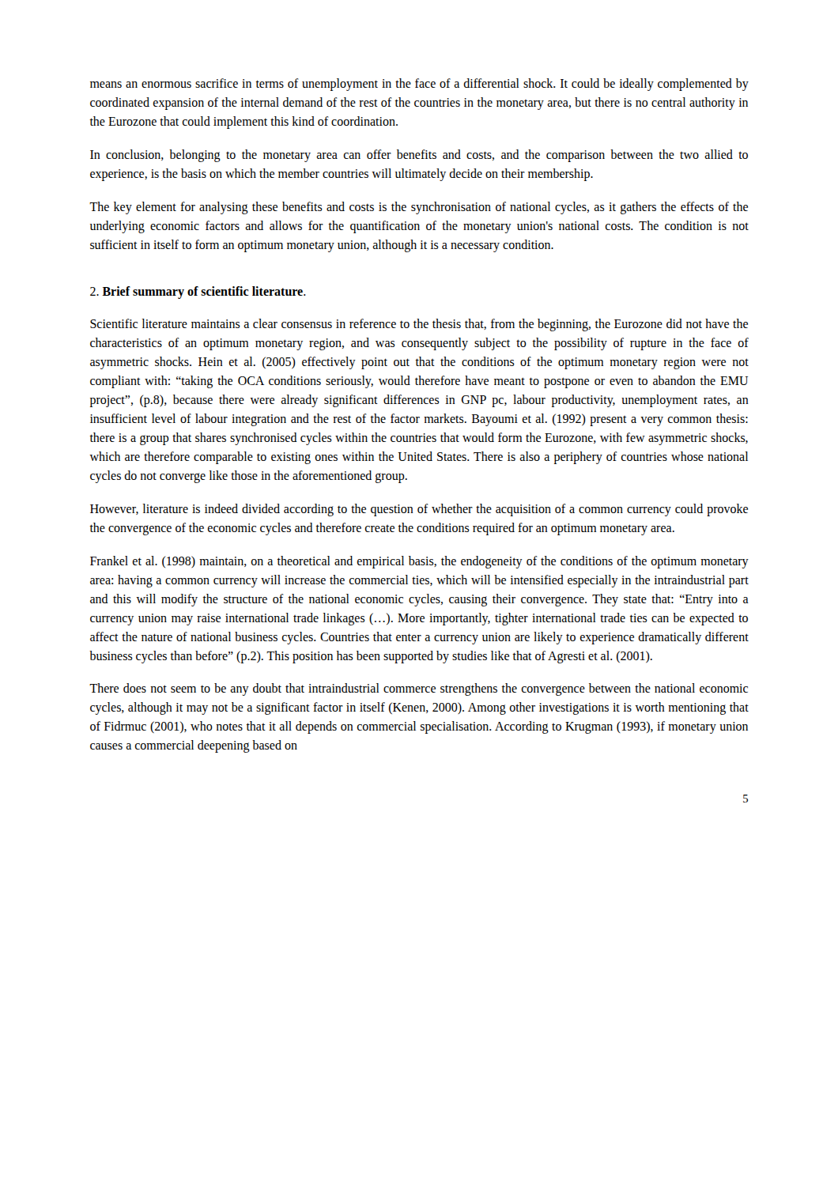means an enormous sacrifice in terms of unemployment in the face of a differential shock. It could be ideally complemented by coordinated expansion of the internal demand of the rest of the countries in the monetary area, but there is no central authority in the Eurozone that could implement this kind of coordination.
In conclusion, belonging to the monetary area can offer benefits and costs, and the comparison between the two allied to experience, is the basis on which the member countries will ultimately decide on their membership.
The key element for analysing these benefits and costs is the synchronisation of national cycles, as it gathers the effects of the underlying economic factors and allows for the quantification of the monetary union's national costs. The condition is not sufficient in itself to form an optimum monetary union, although it is a necessary condition.
2. Brief summary of scientific literature.
Scientific literature maintains a clear consensus in reference to the thesis that, from the beginning, the Eurozone did not have the characteristics of an optimum monetary region, and was consequently subject to the possibility of rupture in the face of asymmetric shocks. Hein et al. (2005) effectively point out that the conditions of the optimum monetary region were not compliant with: “taking the OCA conditions seriously, would therefore have meant to postpone or even to abandon the EMU project”, (p.8), because there were already significant differences in GNP pc, labour productivity, unemployment rates, an insufficient level of labour integration and the rest of the factor markets. Bayoumi et al. (1992) present a very common thesis: there is a group that shares synchronised cycles within the countries that would form the Eurozone, with few asymmetric shocks, which are therefore comparable to existing ones within the United States. There is also a periphery of countries whose national cycles do not converge like those in the aforementioned group.
However, literature is indeed divided according to the question of whether the acquisition of a common currency could provoke the convergence of the economic cycles and therefore create the conditions required for an optimum monetary area.
Frankel et al. (1998) maintain, on a theoretical and empirical basis, the endogeneity of the conditions of the optimum monetary area: having a common currency will increase the commercial ties, which will be intensified especially in the intraindustrial part and this will modify the structure of the national economic cycles, causing their convergence. They state that: “Entry into a currency union may raise international trade linkages (…). More importantly, tighter international trade ties can be expected to affect the nature of national business cycles. Countries that enter a currency union are likely to experience dramatically different business cycles than before” (p.2). This position has been supported by studies like that of Agresti et al. (2001).
There does not seem to be any doubt that intraindustrial commerce strengthens the convergence between the national economic cycles, although it may not be a significant factor in itself (Kenen, 2000). Among other investigations it is worth mentioning that of Fidrmuc (2001), who notes that it all depends on commercial specialisation. According to Krugman (1993), if monetary union causes a commercial deepening based on
5